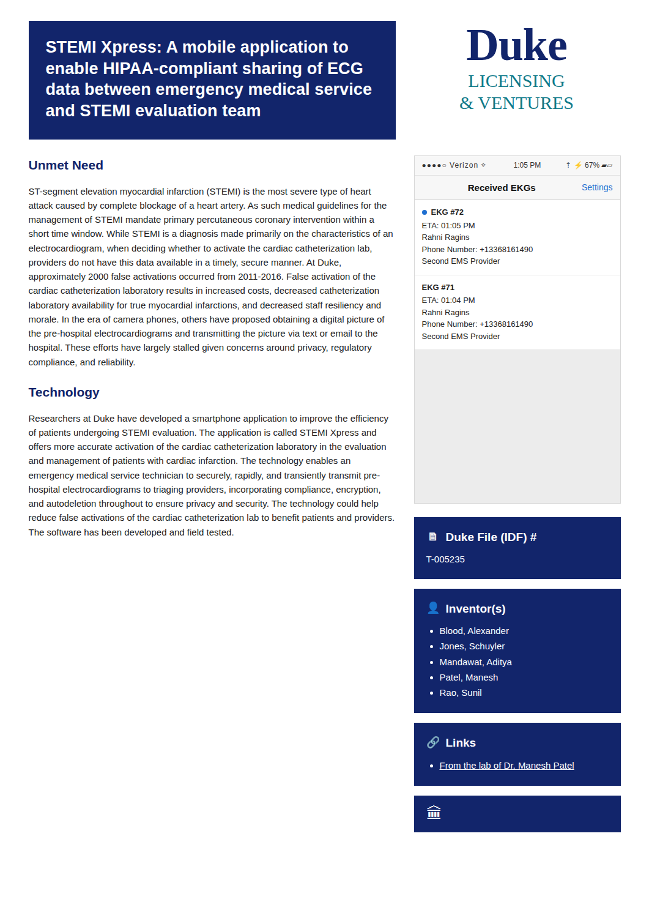STEMI Xpress: A mobile application to enable HIPAA-compliant sharing of ECG data between emergency medical service and STEMI evaluation team
Duke
LICENSING
& VENTURES
Unmet Need
ST-segment elevation myocardial infarction (STEMI) is the most severe type of heart attack caused by complete blockage of a heart artery. As such medical guidelines for the management of STEMI mandate primary percutaneous coronary intervention within a short time window. While STEMI is a diagnosis made primarily on the characteristics of an electrocardiogram, when deciding whether to activate the cardiac catheterization lab, providers do not have this data available in a timely, secure manner. At Duke, approximately 2000 false activations occurred from 2011-2016. False activation of the cardiac catheterization laboratory results in increased costs, decreased catheterization laboratory availability for true myocardial infarctions, and decreased staff resiliency and morale. In the era of camera phones, others have proposed obtaining a digital picture of the pre-hospital electrocardiograms and transmitting the picture via text or email to the hospital. These efforts have largely stalled given concerns around privacy, regulatory compliance, and reliability.
Technology
Researchers at Duke have developed a smartphone application to improve the efficiency of patients undergoing STEMI evaluation. The application is called STEMI Xpress and offers more accurate activation of the cardiac catheterization laboratory in the evaluation and management of patients with cardiac infarction. The technology enables an emergency medical service technician to securely, rapidly, and transiently transmit pre-hospital electrocardiograms to triaging providers, incorporating compliance, encryption, and autodeletion throughout to ensure privacy and security. The technology could help reduce false activations of the cardiac catheterization lab to benefit patients and providers. The software has been developed and field tested.
●●●●○ Verizon ᯤ 1:05 PM ⇡ ⚡ 67% ▰▱
Received EKGs Settings
EKG #72
ETA: 01:05 PM
Rahni Ragins
Phone Number: +13368161490
Second EMS Provider
EKG #71
ETA: 01:04 PM
Rahni Ragins
Phone Number: +13368161490
Second EMS Provider
🗎Duke File (IDF) #
T-005235
👤Inventor(s)
Blood, Alexander
Jones, Schuyler
Mandawat, Aditya
Patel, Manesh
Rao, Sunil
🔗Links
From the lab of Dr. Manesh Patel
🏛